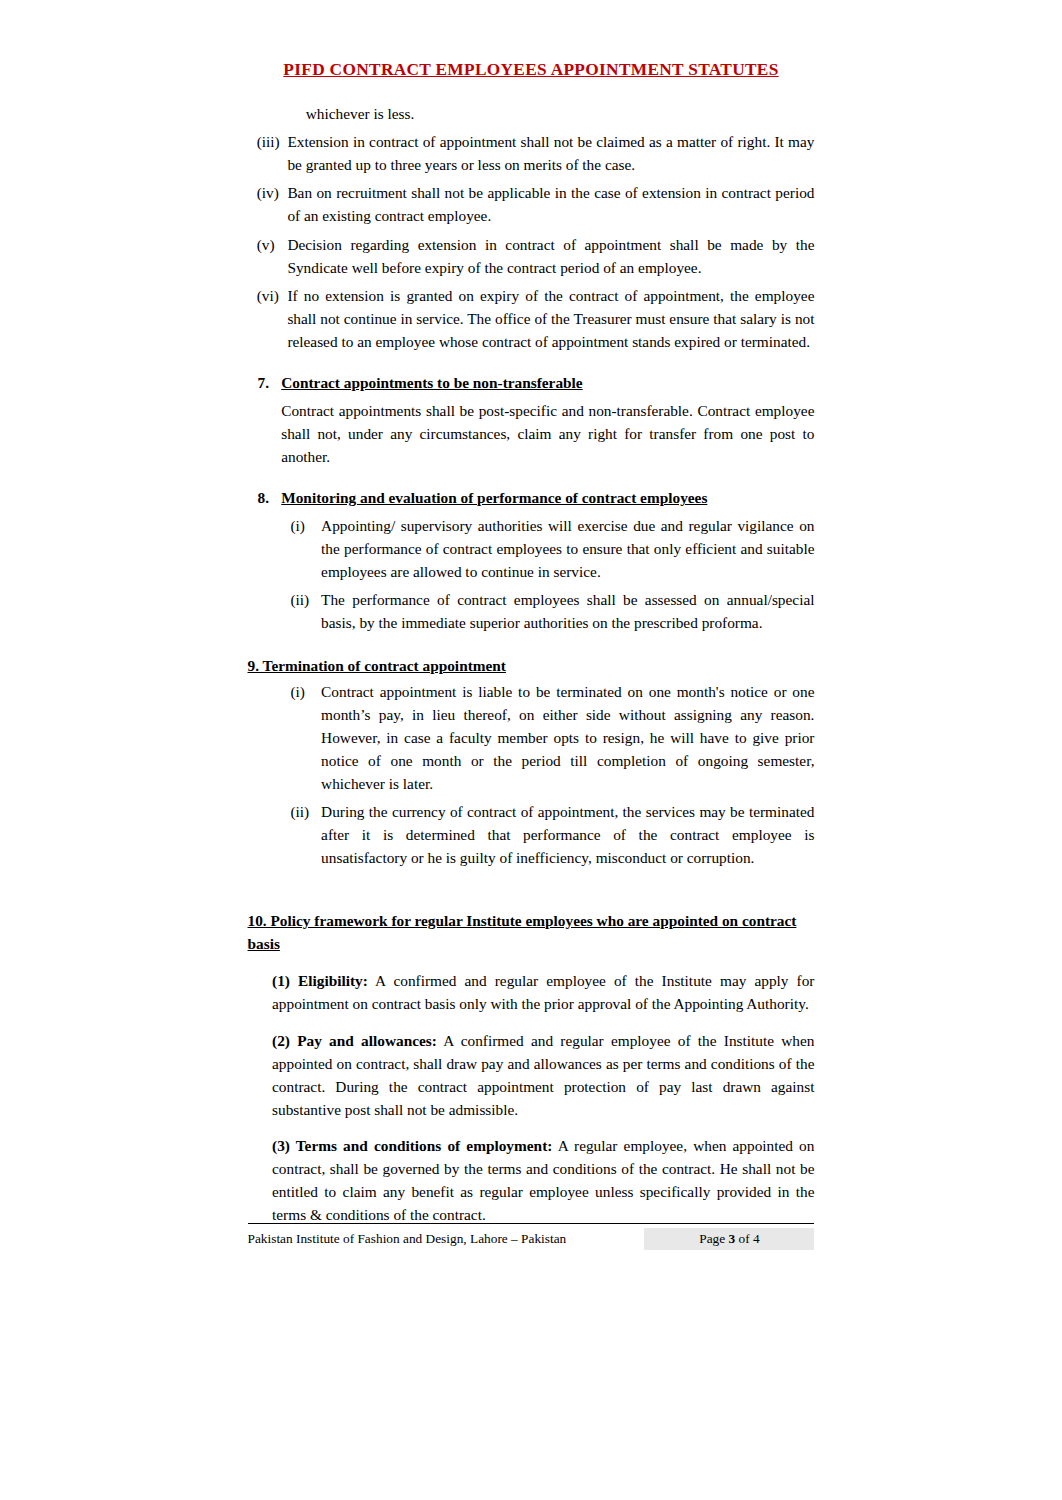PIFD CONTRACT EMPLOYEES APPOINTMENT STATUTES
whichever is less.
(iii) Extension in contract of appointment shall not be claimed as a matter of right. It may be granted up to three years or less on merits of the case.
(iv) Ban on recruitment shall not be applicable in the case of extension in contract period of an existing contract employee.
(v) Decision regarding extension in contract of appointment shall be made by the Syndicate well before expiry of the contract period of an employee.
(vi) If no extension is granted on expiry of the contract of appointment, the employee shall not continue in service. The office of the Treasurer must ensure that salary is not released to an employee whose contract of appointment stands expired or terminated.
7. Contract appointments to be non-transferable
Contract appointments shall be post-specific and non-transferable. Contract employee shall not, under any circumstances, claim any right for transfer from one post to another.
8. Monitoring and evaluation of performance of contract employees
(i) Appointing/ supervisory authorities will exercise due and regular vigilance on the performance of contract employees to ensure that only efficient and suitable employees are allowed to continue in service.
(ii) The performance of contract employees shall be assessed on annual/special basis, by the immediate superior authorities on the prescribed proforma.
9. Termination of contract appointment
(i) Contract appointment is liable to be terminated on one month's notice or one month’s pay, in lieu thereof, on either side without assigning any reason. However, in case a faculty member opts to resign, he will have to give prior notice of one month or the period till completion of ongoing semester, whichever is later.
(ii) During the currency of contract of appointment, the services may be terminated after it is determined that performance of the contract employee is unsatisfactory or he is guilty of inefficiency, misconduct or corruption.
10. Policy framework for regular Institute employees who are appointed on contract basis
(1) Eligibility: A confirmed and regular employee of the Institute may apply for appointment on contract basis only with the prior approval of the Appointing Authority.
(2) Pay and allowances: A confirmed and regular employee of the Institute when appointed on contract, shall draw pay and allowances as per terms and conditions of the contract. During the contract appointment protection of pay last drawn against substantive post shall not be admissible.
(3) Terms and conditions of employment: A regular employee, when appointed on contract, shall be governed by the terms and conditions of the contract. He shall not be entitled to claim any benefit as regular employee unless specifically provided in the terms & conditions of the contract.
Pakistan Institute of Fashion and Design, Lahore – Pakistan Page 3 of 4